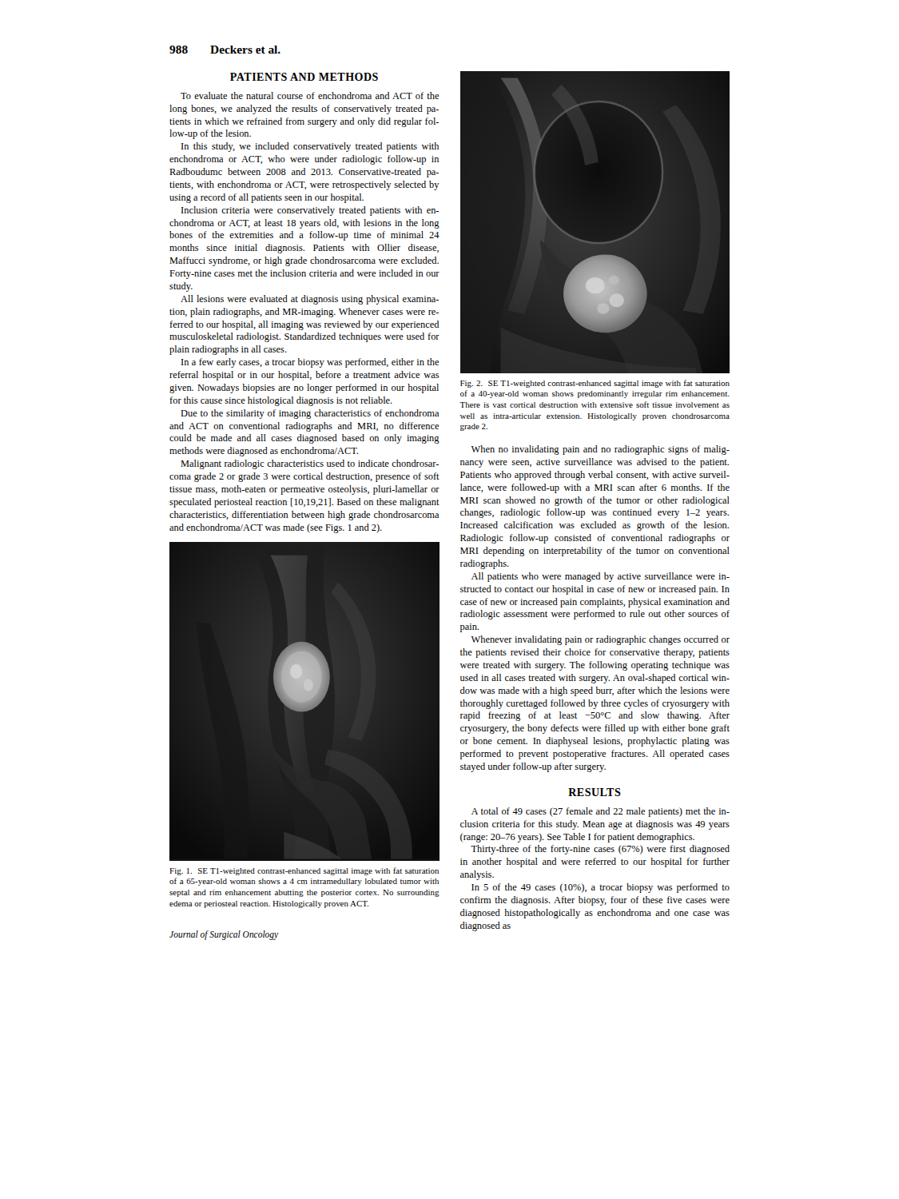988 Deckers et al.
PATIENTS AND METHODS
To evaluate the natural course of enchondroma and ACT of the long bones, we analyzed the results of conservatively treated patients in which we refrained from surgery and only did regular follow-up of the lesion.
In this study, we included conservatively treated patients with enchondroma or ACT, who were under radiologic follow-up in Radboudumc between 2008 and 2013. Conservative-treated patients, with enchondroma or ACT, were retrospectively selected by using a record of all patients seen in our hospital.
Inclusion criteria were conservatively treated patients with enchondroma or ACT, at least 18 years old, with lesions in the long bones of the extremities and a follow-up time of minimal 24 months since initial diagnosis. Patients with Ollier disease, Maffucci syndrome, or high grade chondrosarcoma were excluded. Forty-nine cases met the inclusion criteria and were included in our study.
All lesions were evaluated at diagnosis using physical examination, plain radiographs, and MR-imaging. Whenever cases were referred to our hospital, all imaging was reviewed by our experienced musculoskeletal radiologist. Standardized techniques were used for plain radiographs in all cases.
In a few early cases, a trocar biopsy was performed, either in the referral hospital or in our hospital, before a treatment advice was given. Nowadays biopsies are no longer performed in our hospital for this cause since histological diagnosis is not reliable.
Due to the similarity of imaging characteristics of enchondroma and ACT on conventional radiographs and MRI, no difference could be made and all cases diagnosed based on only imaging methods were diagnosed as enchondroma/ACT.
Malignant radiologic characteristics used to indicate chondrosarcoma grade 2 or grade 3 were cortical destruction, presence of soft tissue mass, moth-eaten or permeative osteolysis, pluri-lamellar or speculated periosteal reaction [10,19,21]. Based on these malignant characteristics, differentiation between high grade chondrosarcoma and enchondroma/ACT was made (see Figs. 1 and 2).
Fig. 1. SE T1-weighted contrast-enhanced sagittal image with fat saturation of a 65-year-old woman shows a 4 cm intramedullary lobulated tumor with septal and rim enhancement abutting the posterior cortex. No surrounding edema or periosteal reaction. Histologically proven ACT.
Journal of Surgical Oncology
Fig. 2. SE T1-weighted contrast-enhanced sagittal image with fat saturation of a 40-year-old woman shows predominantly irregular rim enhancement. There is vast cortical destruction with extensive soft tissue involvement as well as intra-articular extension. Histologically proven chondrosarcoma grade 2.
When no invalidating pain and no radiographic signs of malignancy were seen, active surveillance was advised to the patient. Patients who approved through verbal consent, with active surveillance, were followed-up with a MRI scan after 6 months. If the MRI scan showed no growth of the tumor or other radiological changes, radiologic follow-up was continued every 1–2 years. Increased calcification was excluded as growth of the lesion. Radiologic follow-up consisted of conventional radiographs or MRI depending on interpretability of the tumor on conventional radiographs.
All patients who were managed by active surveillance were instructed to contact our hospital in case of new or increased pain. In case of new or increased pain complaints, physical examination and radiologic assessment were performed to rule out other sources of pain.
Whenever invalidating pain or radiographic changes occurred or the patients revised their choice for conservative therapy, patients were treated with surgery. The following operating technique was used in all cases treated with surgery. An oval-shaped cortical window was made with a high speed burr, after which the lesions were thoroughly curettaged followed by three cycles of cryosurgery with rapid freezing of at least −50°C and slow thawing. After cryosurgery, the bony defects were filled up with either bone graft or bone cement. In diaphyseal lesions, prophylactic plating was performed to prevent postoperative fractures. All operated cases stayed under follow-up after surgery.
RESULTS
A total of 49 cases (27 female and 22 male patients) met the inclusion criteria for this study. Mean age at diagnosis was 49 years (range: 20–76 years). See Table I for patient demographics.
Thirty-three of the forty-nine cases (67%) were first diagnosed in another hospital and were referred to our hospital for further analysis.
In 5 of the 49 cases (10%), a trocar biopsy was performed to confirm the diagnosis. After biopsy, four of these five cases were diagnosed histopathologically as enchondroma and one case was diagnosed as